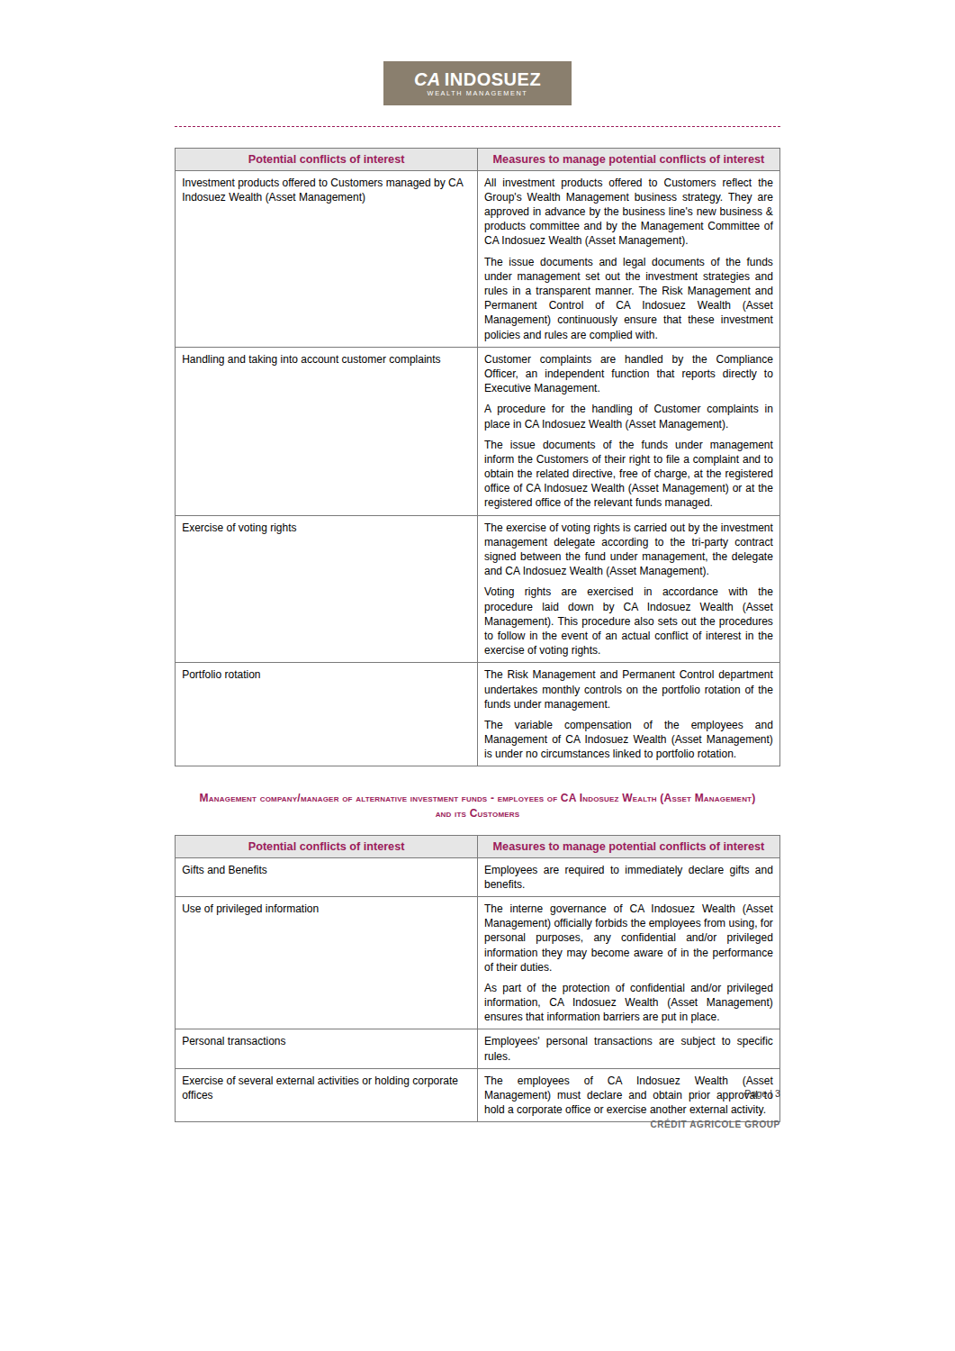CAINDOSUEZ
Wealth Management
| Potential conflicts of interest | Measures to manage potential conflicts of interest |
| --- | --- |
| Investment products offered to Customers managed by CA Indosuez Wealth (Asset Management) | All investment products offered to Customers reflect the Group's Wealth Management business strategy. They are approved in advance by the business line's new business & products committee and by the Management Committee of CA Indosuez Wealth (Asset Management). The issue documents and legal documents of the funds under management set out the investment strategies and rules in a transparent manner. The Risk Management and Permanent Control of CA Indosuez Wealth (Asset Management) continuously ensure that these investment policies and rules are complied with. |
| Handling and taking into account customer complaints | Customer complaints are handled by the Compliance Officer, an independent function that reports directly to Executive Management. A procedure for the handling of Customer complaints in place in CA Indosuez Wealth (Asset Management). The issue documents of the funds under management inform the Customers of their right to file a complaint and to obtain the related directive, free of charge, at the registered office of CA Indosuez Wealth (Asset Management) or at the registered office of the relevant funds managed. |
| Exercise of voting rights | The exercise of voting rights is carried out by the investment management delegate according to the tri-party contract signed between the fund under management, the delegate and CA Indosuez Wealth (Asset Management). Voting rights are exercised in accordance with the procedure laid down by CA Indosuez Wealth (Asset Management). This procedure also sets out the procedures to follow in the event of an actual conflict of interest in the exercise of voting rights. |
| Portfolio rotation | The Risk Management and Permanent Control department undertakes monthly controls on the portfolio rotation of the funds under management. The variable compensation of the employees and Management of CA Indosuez Wealth (Asset Management) is under no circumstances linked to portfolio rotation. |
Management company/manager of alternative investment funds - employees of CA Indosuez Wealth (Asset Management) and its Customers
| Potential conflicts of interest | Measures to manage potential conflicts of interest |
| --- | --- |
| Gifts and Benefits | Employees are required to immediately declare gifts and benefits. |
| Use of privileged information | The interne governance of CA Indosuez Wealth (Asset Management) officially forbids the employees from using, for personal purposes, any confidential and/or privileged information they may become aware of in the performance of their duties. As part of the protection of confidential and/or privileged information, CA Indosuez Wealth (Asset Management) ensures that information barriers are put in place. |
| Personal transactions | Employees' personal transactions are subject to specific rules. |
| Exercise of several external activities or holding corporate offices | The employees of CA Indosuez Wealth (Asset Management) must declare and obtain prior approval to hold a corporate office or exercise another external activity. |
Page | 3
CRÉDIT AGRICOLE GROUP